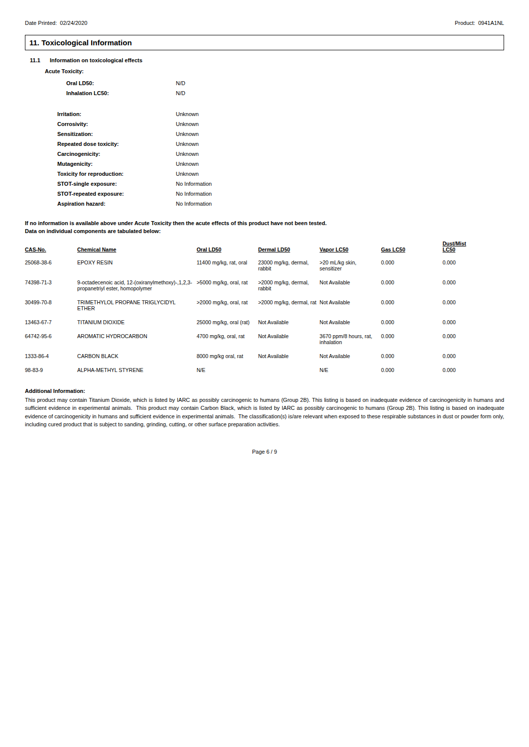Date Printed: 02/24/2020
Product: 0941A1NL
11. Toxicological Information
11.1 Information on toxicological effects
Acute Toxicity:
| Oral LD50: | N/D |
| Inhalation LC50: | N/D |
| Irritation: | Unknown |
| Corrosivity: | Unknown |
| Sensitization: | Unknown |
| Repeated dose toxicity: | Unknown |
| Carcinogenicity: | Unknown |
| Mutagenicity: | Unknown |
| Toxicity for reproduction: | Unknown |
| STOT-single exposure: | No Information |
| STOT-repeated exposure: | No Information |
| Aspiration hazard: | No Information |
If no information is available above under Acute Toxicity then the acute effects of this product have not been tested.
Data on individual components are tabulated below:
| CAS-No. | Chemical Name | Oral LD50 | Dermal LD50 | Vapor LC50 | Gas LC50 | Dust/Mist LC50 |
| --- | --- | --- | --- | --- | --- | --- |
| 25068-38-6 | EPOXY RESIN | 11400 mg/kg, rat, oral | 23000 mg/kg, dermal, rabbit | >20 mL/kg skin, sensitizer | 0.000 | 0.000 |
| 74398-71-3 | 9-octadecenoic acid, 12-(oxiranylmethoxy)-,1,2,3-propanetriyl ester, homopolymer | >5000 mg/kg, oral, rat | >2000 mg/kg, dermal, rabbit | Not Available | 0.000 | 0.000 |
| 30499-70-8 | TRIMETHYLOL PROPANE TRIGLYCIDYL ETHER | >2000 mg/kg, oral, rat | >2000 mg/kg, dermal, rat | Not Available | 0.000 | 0.000 |
| 13463-67-7 | TITANIUM DIOXIDE | 25000 mg/kg, oral (rat) | Not Available | Not Available | 0.000 | 0.000 |
| 64742-95-6 | AROMATIC HYDROCARBON | 4700 mg/kg, oral, rat | Not Available | 3670 ppm/8 hours, rat, inhalation | 0.000 | 0.000 |
| 1333-86-4 | CARBON BLACK | 8000 mg/kg oral, rat | Not Available | Not Available | 0.000 | 0.000 |
| 98-83-9 | ALPHA-METHYL STYRENE | N/E | | N/E | 0.000 | 0.000 |
Additional Information:
This product may contain Titanium Dioxide, which is listed by IARC as possibly carcinogenic to humans (Group 2B). This listing is based on inadequate evidence of carcinogenicity in humans and sufficient evidence in experimental animals. This product may contain Carbon Black, which is listed by IARC as possibly carcinogenic to humans (Group 2B). This listing is based on inadequate evidence of carcinogenicity in humans and sufficient evidence in experimental animals. The classification(s) is/are relevant when exposed to these respirable substances in dust or powder form only, including cured product that is subject to sanding, grinding, cutting, or other surface preparation activities.
Page 6 / 9